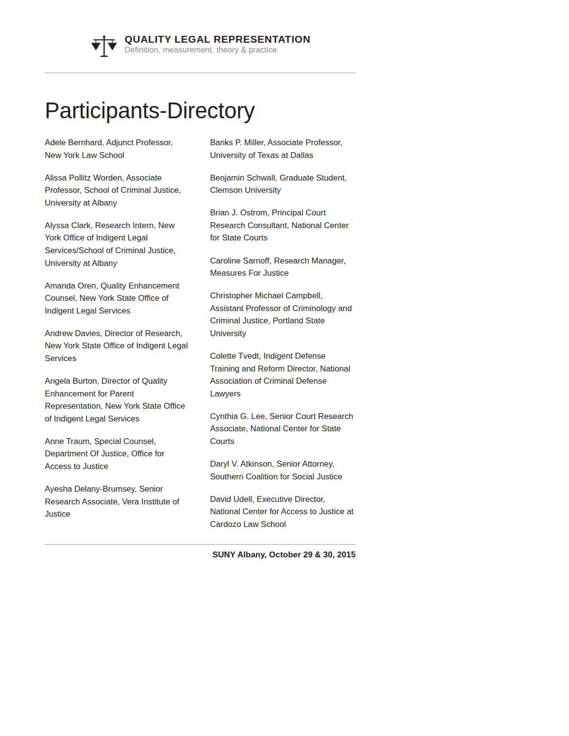Quality Legal Representation
Definition, measurement, theory & practice
Participants-Directory
Adele Bernhard, Adjunct Professor, New York Law School
Alissa Pollitz Worden, Associate Professor, School of Criminal Justice, University at Albany
Alyssa Clark, Research Intern, New York Office of Indigent Legal Services/School of Criminal Justice, University at Albany
Amanda Oren, Quality Enhancement Counsel, New York State Office of Indigent Legal Services
Andrew Davies, Director of Research, New York State Office of Indigent Legal Services
Angela Burton, Director of Quality Enhancement for Parent Representation, New York State Office of Indigent Legal Services
Anne Traum, Special Counsel, Department Of Justice, Office for Access to Justice
Ayesha Delany-Brumsey, Senior Research Associate, Vera Institute of Justice
Banks P. Miller, Associate Professor, University of Texas at Dallas
Benjamin Schwall, Graduate Student, Clemson University
Brian J. Ostrom, Principal Court Research Consultant, National Center for State Courts
Caroline Sarnoff, Research Manager, Measures For Justice
Christopher Michael Campbell, Assistant Professor of Criminology and Criminal Justice, Portland State University
Colette Tvedt, Indigent Defense Training and Reform Director, National Association of Criminal Defense Lawyers
Cynthia G. Lee, Senior Court Research Associate, National Center for State Courts
Daryl V. Atkinson, Senior Attorney, Southern Coalition for Social Justice
David Udell, Executive Director, National Center for Access to Justice at Cardozo Law School
SUNY Albany, October 29 & 30, 2015